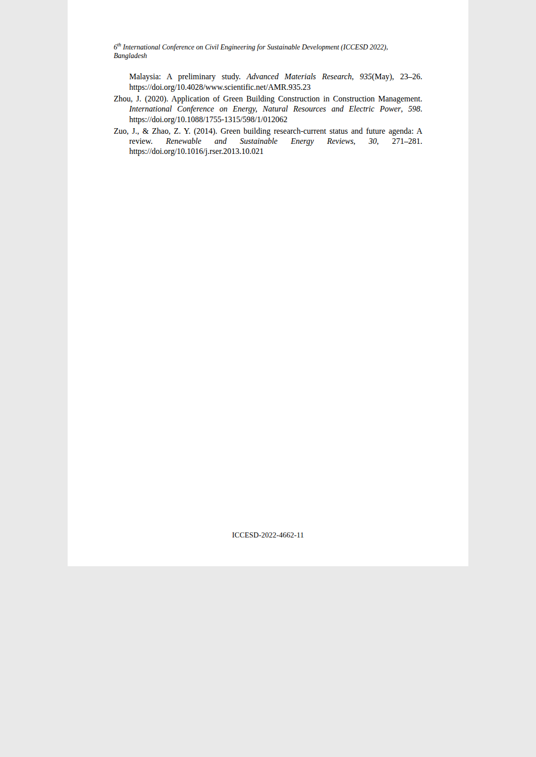6th International Conference on Civil Engineering for Sustainable Development (ICCESD 2022), Bangladesh
Malaysia: A preliminary study. Advanced Materials Research, 935(May), 23–26. https://doi.org/10.4028/www.scientific.net/AMR.935.23
Zhou, J. (2020). Application of Green Building Construction in Construction Management. International Conference on Energy, Natural Resources and Electric Power, 598. https://doi.org/10.1088/1755-1315/598/1/012062
Zuo, J., & Zhao, Z. Y. (2014). Green building research-current status and future agenda: A review. Renewable and Sustainable Energy Reviews, 30, 271–281. https://doi.org/10.1016/j.rser.2013.10.021
ICCESD-2022-4662-11